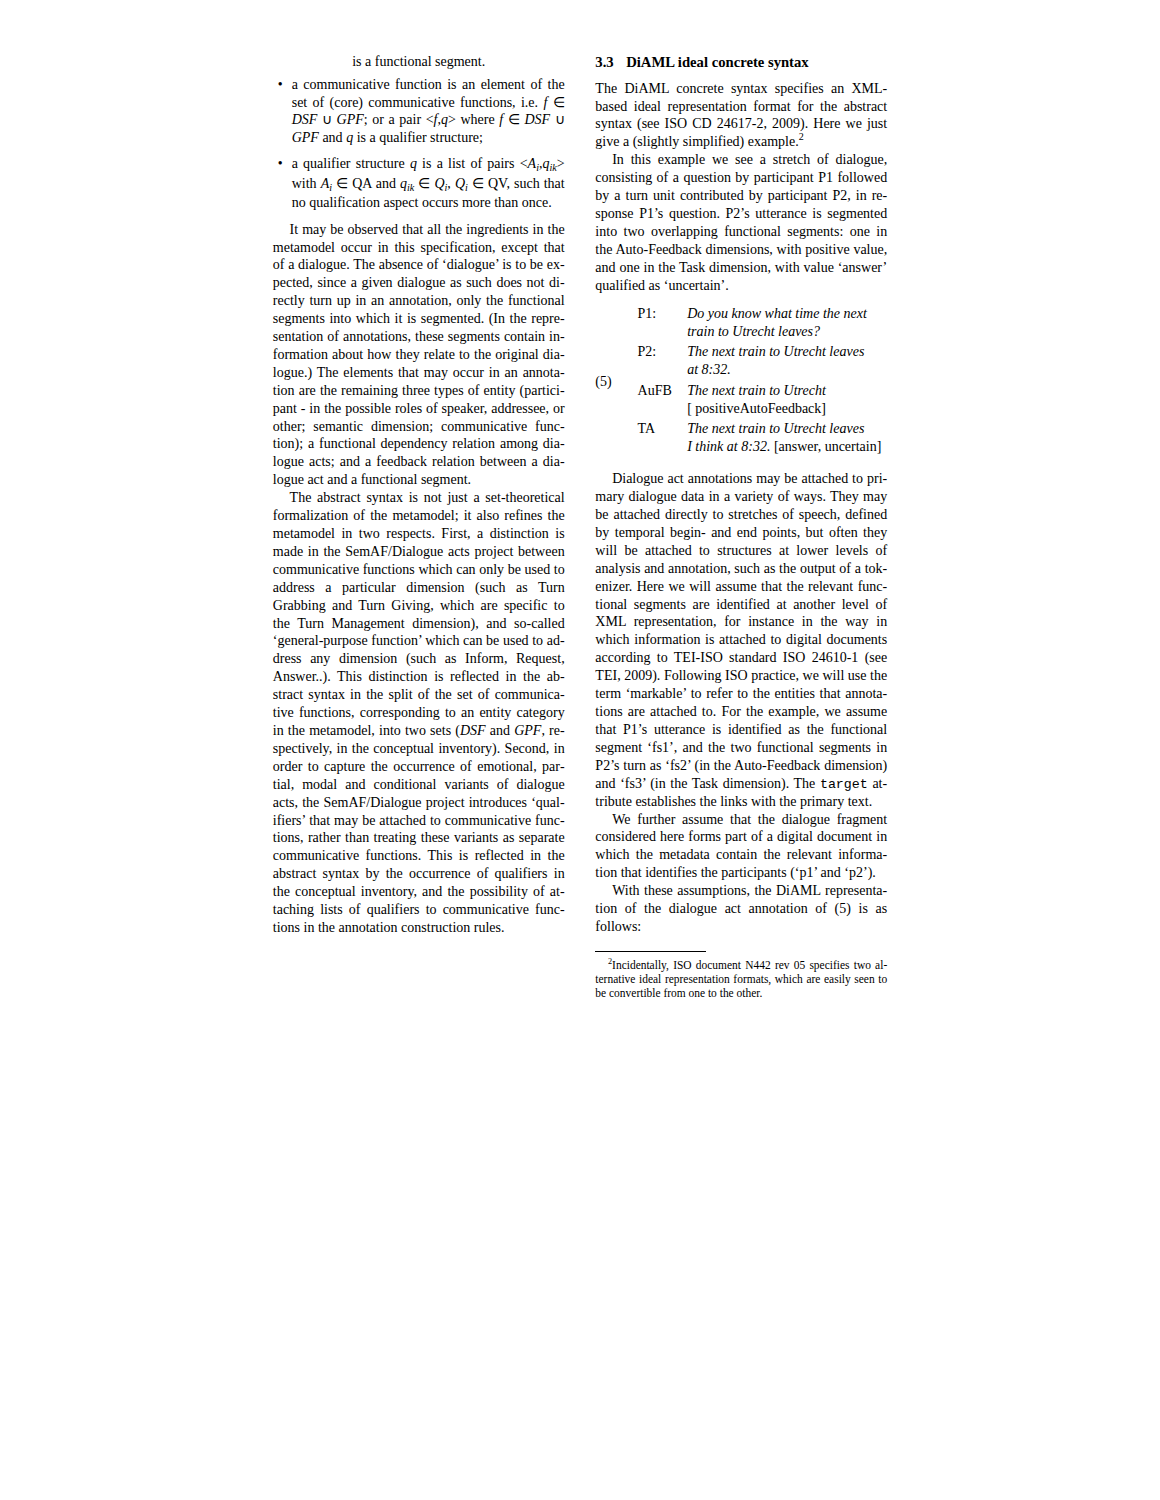is a functional segment.
a communicative function is an element of the set of (core) communicative functions, i.e. f ∈ DSF ∪ GPF; or a pair <f,q> where f ∈ DSF ∪ GPF and q is a qualifier structure;
a qualifier structure q is a list of pairs <Ai,qik> with Ai ∈ QA and qik ∈ Qi, Qi ∈ QV, such that no qualification aspect occurs more than once.
It may be observed that all the ingredients in the metamodel occur in this specification, except that of a dialogue. The absence of ‘dialogue’ is to be expected, since a given dialogue as such does not directly turn up in an annotation, only the functional segments into which it is segmented. (In the representation of annotations, these segments contain information about how they relate to the original dialogue.) The elements that may occur in an annotation are the remaining three types of entity (participant - in the possible roles of speaker, addressee, or other; semantic dimension; communicative function); a functional dependency relation among dialogue acts; and a feedback relation between a dialogue act and a functional segment.
The abstract syntax is not just a set-theoretical formalization of the metamodel; it also refines the metamodel in two respects. First, a distinction is made in the SemAF/Dialogue acts project between communicative functions which can only be used to address a particular dimension (such as Turn Grabbing and Turn Giving, which are specific to the Turn Management dimension), and so-called ‘general-purpose function’ which can be used to address any dimension (such as Inform, Request, Answer..). This distinction is reflected in the abstract syntax in the split of the set of communicative functions, corresponding to an entity category in the metamodel, into two sets (DSF and GPF, respectively, in the conceptual inventory). Second, in order to capture the occurrence of emotional, partial, modal and conditional variants of dialogue acts, the SemAF/Dialogue project introduces ‘qualifiers’ that may be attached to communicative functions, rather than treating these variants as separate communicative functions. This is reflected in the abstract syntax by the occurrence of qualifiers in the conceptual inventory, and the possibility of attaching lists of qualifiers to communicative functions in the annotation construction rules.
3.3 DiAML ideal concrete syntax
The DiAML concrete syntax specifies an XML-based ideal representation format for the abstract syntax (see ISO CD 24617-2, 2009). Here we just give a (slightly simplified) example.2
In this example we see a stretch of dialogue, consisting of a question by participant P1 followed by a turn unit contributed by participant P2, in response P1’s question. P2’s utterance is segmented into two overlapping functional segments: one in the Auto-Feedback dimensions, with positive value, and one in the Task dimension, with value ‘answer’ qualified as ‘uncertain’.
(5)
| P1: | Do you know what time the next train to Utrecht leaves? |
| P2: | The next train to Utrecht leaves at 8:32. |
| AuFB | The next train to Utrecht [ positiveAutoFeedback] |
| TA | The next train to Utrecht leaves I think at 8:32. [answer, uncertain] |
Dialogue act annotations may be attached to primary dialogue data in a variety of ways. They may be attached directly to stretches of speech, defined by temporal begin- and end points, but often they will be attached to structures at lower levels of analysis and annotation, such as the output of a tokenizer. Here we will assume that the relevant functional segments are identified at another level of XML representation, for instance in the way in which information is attached to digital documents according to TEI-ISO standard ISO 24610-1 (see TEI, 2009). Following ISO practice, we will use the term ‘markable’ to refer to the entities that annotations are attached to. For the example, we assume that P1’s utterance is identified as the functional segment ‘fs1’, and the two functional segments in P2’s turn as ‘fs2’ (in the Auto-Feedback dimension) and ‘fs3’ (in the Task dimension). The target attribute establishes the links with the primary text.
We further assume that the dialogue fragment considered here forms part of a digital document in which the metadata contain the relevant information that identifies the participants (‘p1’ and ‘p2’).
With these assumptions, the DiAML representation of the dialogue act annotation of (5) is as follows:
2Incidentally, ISO document N442 rev 05 specifies two alternative ideal representation formats, which are easily seen to be convertible from one to the other.